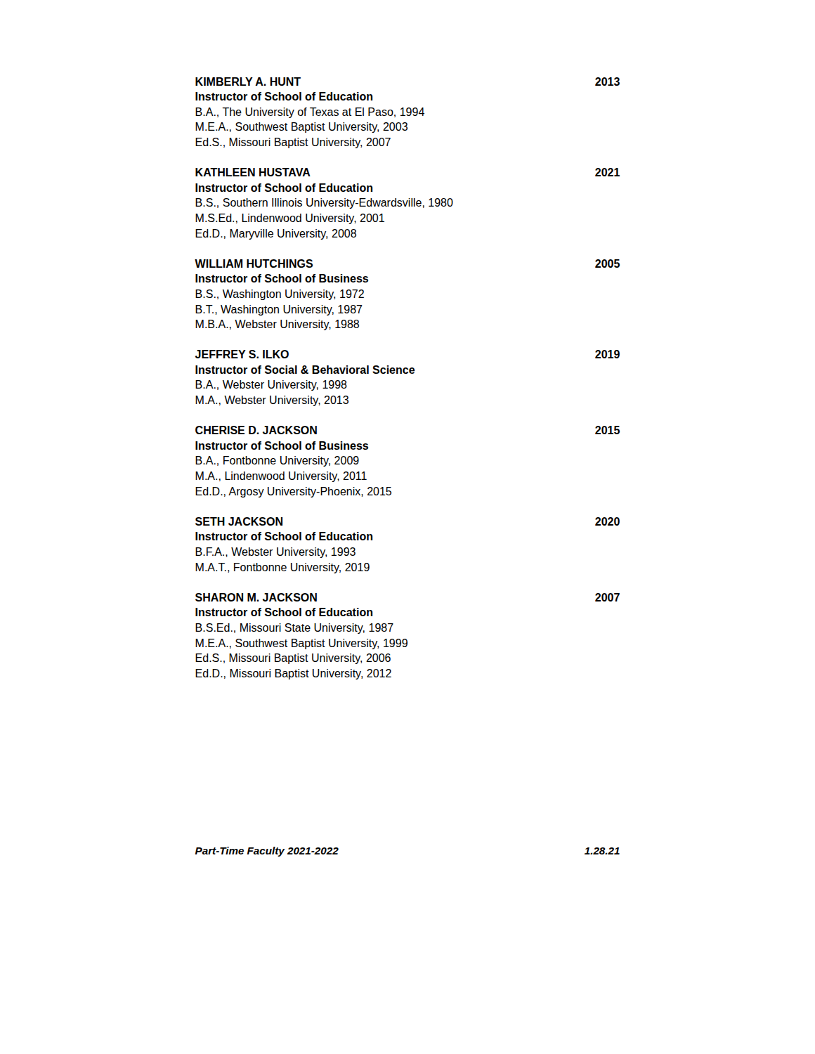Kimberly A. Hunt 2013
Instructor of School of Education
B.A., The University of Texas at El Paso, 1994
M.E.A., Southwest Baptist University, 2003
Ed.S., Missouri Baptist University, 2007
Kathleen Hustava 2021
Instructor of School of Education
B.S., Southern Illinois University-Edwardsville, 1980
M.S.Ed., Lindenwood University, 2001
Ed.D., Maryville University, 2008
William Hutchings 2005
Instructor of School of Business
B.S., Washington University, 1972
B.T., Washington University, 1987
M.B.A., Webster University, 1988
Jeffrey S. Ilko 2019
Instructor of Social & Behavioral Science
B.A., Webster University, 1998
M.A., Webster University, 2013
Cherise D. Jackson 2015
Instructor of School of Business
B.A., Fontbonne University, 2009
M.A., Lindenwood University, 2011
Ed.D., Argosy University-Phoenix, 2015
Seth Jackson 2020
Instructor of School of Education
B.F.A., Webster University, 1993
M.A.T., Fontbonne University, 2019
Sharon M. Jackson 2007
Instructor of School of Education
B.S.Ed., Missouri State University, 1987
M.E.A., Southwest Baptist University, 1999
Ed.S., Missouri Baptist University, 2006
Ed.D., Missouri Baptist University, 2012
Part-Time Faculty 2021-2022 1.28.21